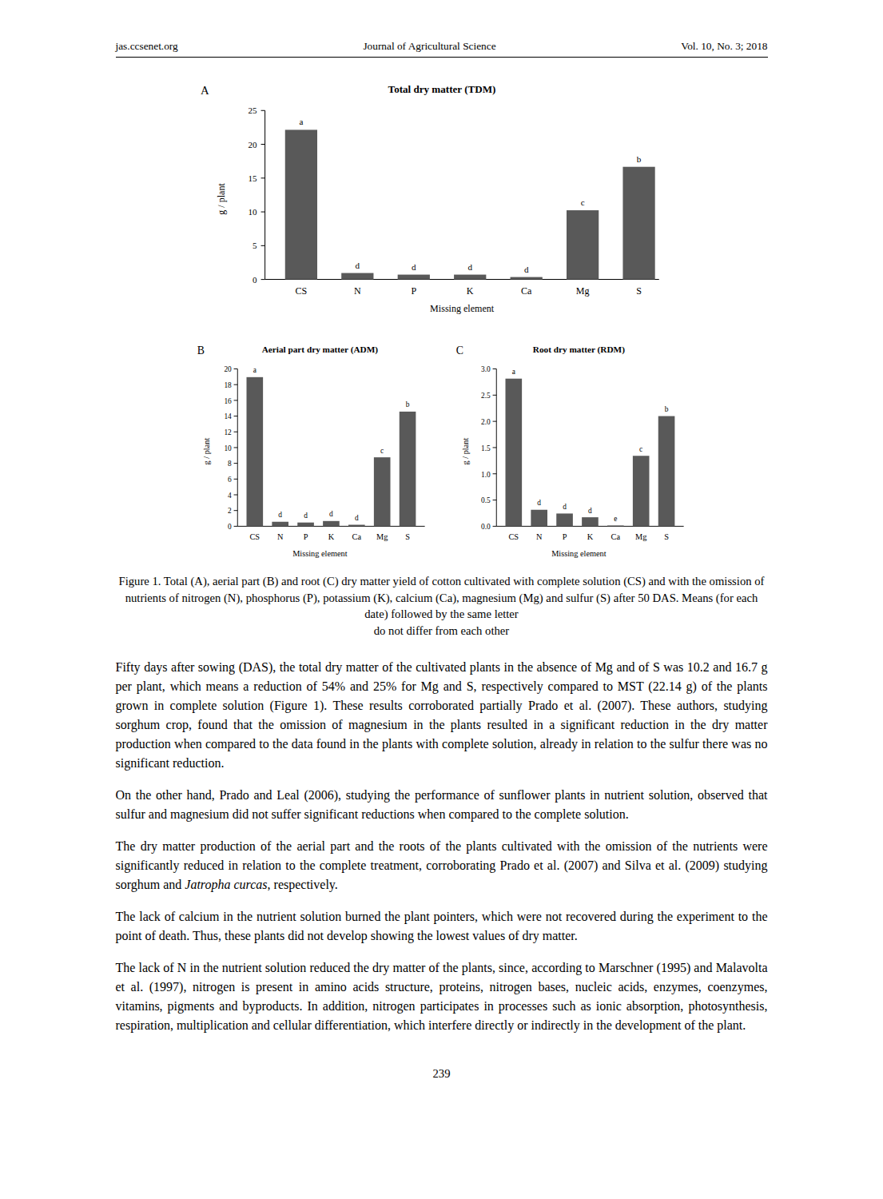jas.ccsenet.org Journal of Agricultural Science Vol. 10, No. 3; 2018
A Total dry matter (TDM) 0 5 10 15 20 25 g / plant a d d d d c b CS N P K Ca Mg S Missing element
B Aerial part dry matter (ADM) 0 2 4 6 8 10 12 14 16 18 20 g / plant a d d d d c b CS N P K Ca Mg S Missing element
C Root dry matter (RDM) 0.0 0.5 1.0 1.5 2.0 2.5 3.0 g / plant a d d d e c b CS N P K Ca Mg S Missing element
Figure 1. Total (A), aerial part (B) and root (C) dry matter yield of cotton cultivated with complete solution (CS) and with the omission of nutrients of nitrogen (N), phosphorus (P), potassium (K), calcium (Ca), magnesium (Mg) and sulfur (S) after 50 DAS. Means (for each date) followed by the same letter
do not differ from each other
Fifty days after sowing (DAS), the total dry matter of the cultivated plants in the absence of Mg and of S was 10.2 and 16.7 g per plant, which means a reduction of 54% and 25% for Mg and S, respectively compared to MST (22.14 g) of the plants grown in complete solution (Figure 1). These results corroborated partially Prado et al. (2007). These authors, studying sorghum crop, found that the omission of magnesium in the plants resulted in a significant reduction in the dry matter production when compared to the data found in the plants with complete solution, already in relation to the sulfur there was no significant reduction.
On the other hand, Prado and Leal (2006), studying the performance of sunflower plants in nutrient solution, observed that sulfur and magnesium did not suffer significant reductions when compared to the complete solution.
The dry matter production of the aerial part and the roots of the plants cultivated with the omission of the nutrients were significantly reduced in relation to the complete treatment, corroborating Prado et al. (2007) and Silva et al. (2009) studying sorghum and Jatropha curcas, respectively.
The lack of calcium in the nutrient solution burned the plant pointers, which were not recovered during the experiment to the point of death. Thus, these plants did not develop showing the lowest values of dry matter.
The lack of N in the nutrient solution reduced the dry matter of the plants, since, according to Marschner (1995) and Malavolta et al. (1997), nitrogen is present in amino acids structure, proteins, nitrogen bases, nucleic acids, enzymes, coenzymes, vitamins, pigments and byproducts. In addition, nitrogen participates in processes such as ionic absorption, photosynthesis, respiration, multiplication and cellular differentiation, which interfere directly or indirectly in the development of the plant.
239